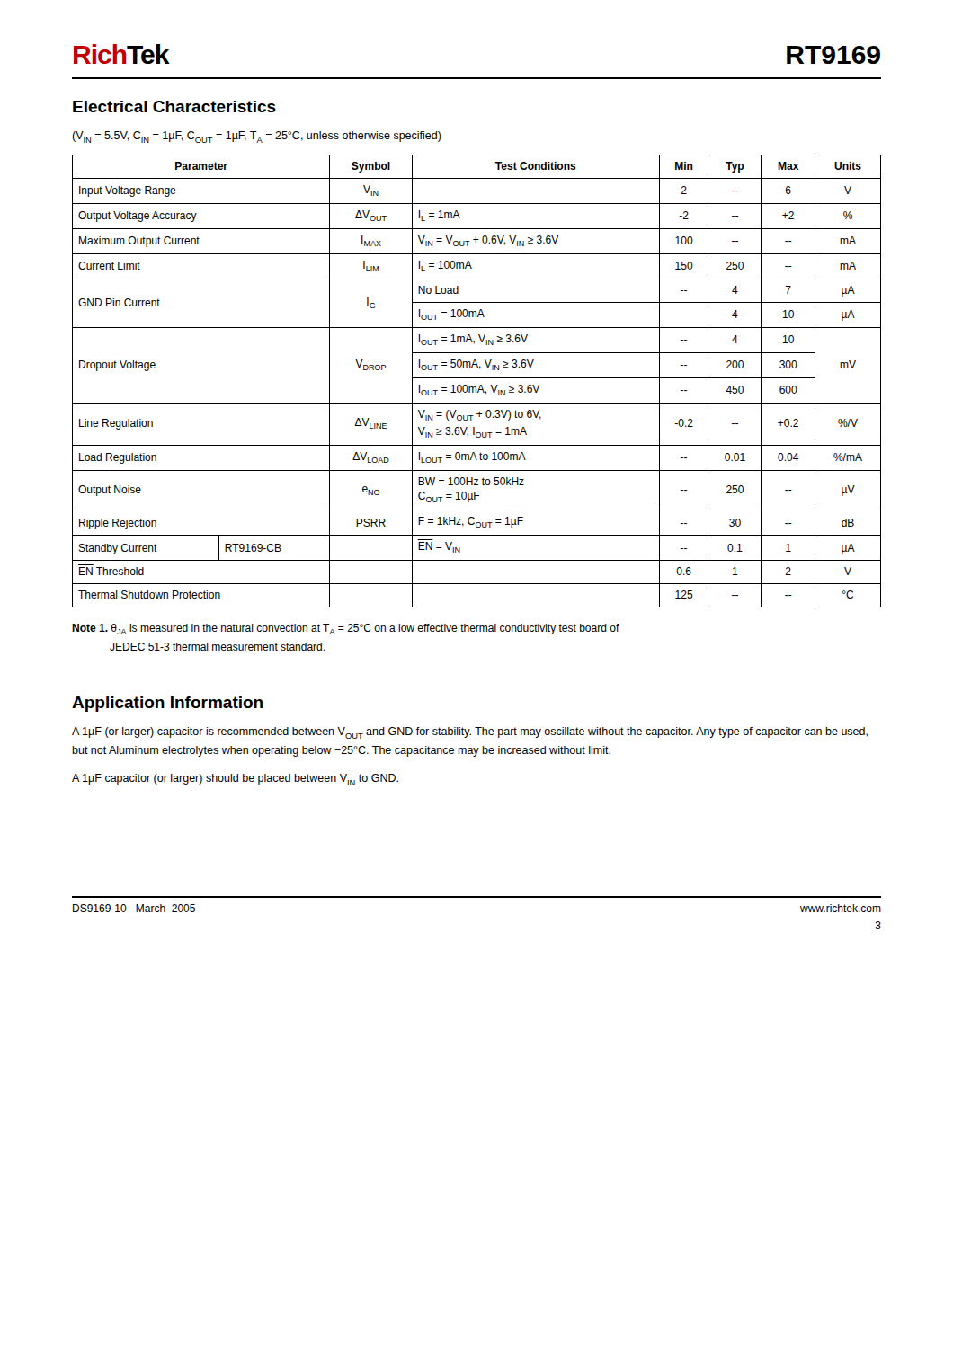Rich Tek
RT9169
Electrical Characteristics
(VIN = 5.5V, CIN = 1µF, COUT = 1µF, TA = 25°C, unless otherwise specified)
| Parameter | Symbol | Test Conditions | Min | Typ | Max | Units |
| --- | --- | --- | --- | --- | --- | --- |
| Input Voltage Range | V IN | | 2 | -- | 6 | V |
| Output Voltage Accuracy | ΔV OUT | I L = 1mA | -2 | -- | +2 | % |
| Maximum Output Current | I MAX | V IN = V OUT + 0.6V, V IN ≥ 3.6V | 100 | -- | -- | mA |
| Current Limit | I LIM | I L = 100mA | 150 | 250 | -- | mA |
| GND Pin Current | I G | No Load | -- | 4 | 7 | µA |
| I OUT = 100mA | | 4 | 10 | µA |
| Dropout Voltage | V DROP | I OUT = 1mA, V IN ≥ 3.6V | -- | 4 | 10 | mV |
| I OUT = 50mA, V IN ≥ 3.6V | -- | 200 | 300 |
| I OUT = 100mA, V IN ≥ 3.6V | -- | 450 | 600 |
| Line Regulation | ΔV LINE | V IN = (V OUT + 0.3V) to 6V, V IN ≥ 3.6V, I OUT = 1mA | -0.2 | -- | +0.2 | %/V |
| Load Regulation | ΔV LOAD | I LOUT = 0mA to 100mA | -- | 0.01 | 0.04 | %/mA |
| Output Noise | e NO | BW = 100Hz to 50kHz C OUT = 10µF | -- | 250 | -- | µV |
| Ripple Rejection | PSRR | F = 1kHz, C OUT = 1µF | -- | 30 | -- | dB |
| Standby Current | RT9169-CB | | EN = V IN | -- | 0.1 | 1 | µA |
| EN Threshold | | | 0.6 | 1 | 2 | V |
| Thermal Shutdown Protection | | | 125 | -- | -- | °C |
Note 1. θJA is measured in the natural convection at TA = 25°C on a low effective thermal conductivity test board of JEDEC 51-3 thermal measurement standard.
Application Information
A 1µF (or larger) capacitor is recommended between VOUT and GND for stability. The part may oscillate without the capacitor. Any type of capacitor can be used, but not Aluminum electrolytes when operating below −25°C. The capacitance may be increased without limit.
A 1µF capacitor (or larger) should be placed between VIN to GND.
DS9169-10 March 2005
www.richtek.com
3